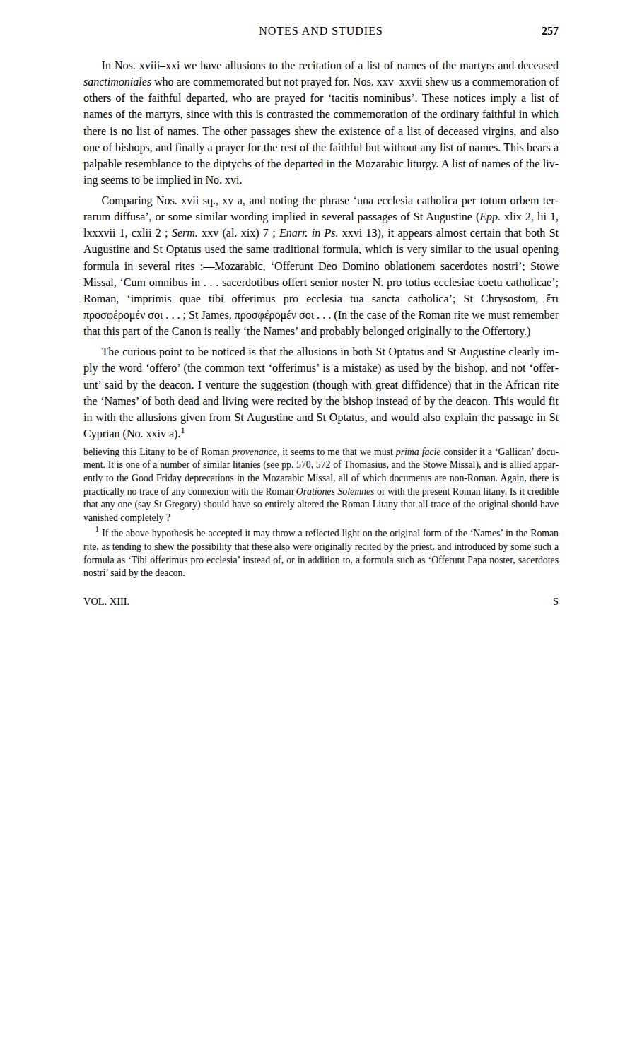NOTES AND STUDIES 257
In Nos. xviii–xxi we have allusions to the recitation of a list of names of the martyrs and deceased sanctimoniales who are commemorated but not prayed for. Nos. xxv–xxvii shew us a commemoration of others of the faithful departed, who are prayed for ‘tacitis nominibus’. These notices imply a list of names of the martyrs, since with this is contrasted the commemoration of the ordinary faithful in which there is no list of names. The other passages shew the existence of a list of deceased virgins, and also one of bishops, and finally a prayer for the rest of the faithful but without any list of names. This bears a palpable resemblance to the diptychs of the departed in the Mozarabic liturgy. A list of names of the living seems to be implied in No. xvi.
Comparing Nos. xvii sq., xv a, and noting the phrase ‘una ecclesia catholica per totum orbem terrarum diffusa’, or some similar wording implied in several passages of St Augustine (Epp. xlix 2, lii 1, lxxxvii 1, cxlii 2 ; Serm. xxv (al. xix) 7 ; Enarr. in Ps. xxvi 13), it appears almost certain that both St Augustine and St Optatus used the same traditional formula, which is very similar to the usual opening formula in several rites :—Mozarabic, ‘Offerunt Deo Domino oblationem sacerdotes nostri’; Stowe Missal, ‘Cum omnibus in . . . sacerdotibus offert senior noster N. pro totius ecclesiae coetu catholicae’; Roman, ‘imprimis quae tibi offerimus pro ecclesia tua sancta catholica’; St Chrysostom, ἔτι προσφέρομέν σοι . . . ; St James, προσφέρομέν σοι . . . (In the case of the Roman rite we must remember that this part of the Canon is really ‘the Names’ and probably belonged originally to the Offertory.)
The curious point to be noticed is that the allusions in both St Optatus and St Augustine clearly imply the word ‘offero’ (the common text ‘offerimus’ is a mistake) as used by the bishop, and not ‘offerunt’ said by the deacon. I venture the suggestion (though with great diffidence) that in the African rite the ‘Names’ of both dead and living were recited by the bishop instead of by the deacon. This would fit in with the allusions given from St Augustine and St Optatus, and would also explain the passage in St Cyprian (No. xxiv a).1
believing this Litany to be of Roman provenance, it seems to me that we must prima facie consider it a ‘Gallican’ document. It is one of a number of similar litanies (see pp. 570, 572 of Thomasius, and the Stowe Missal), and is allied apparently to the Good Friday deprecations in the Mozarabic Missal, all of which documents are non-Roman. Again, there is practically no trace of any connexion with the Roman Orationes Solemnes or with the present Roman litany. Is it credible that any one (say St Gregory) should have so entirely altered the Roman Litany that all trace of the original should have vanished completely ?
1 If the above hypothesis be accepted it may throw a reflected light on the original form of the ‘Names’ in the Roman rite, as tending to shew the possibility that these also were originally recited by the priest, and introduced by some such a formula as ‘Tibi offerimus pro ecclesia’ instead of, or in addition to, a formula such as ‘Offerunt Papa noster, sacerdotes nostri’ said by the deacon.
VOL. XIII. S